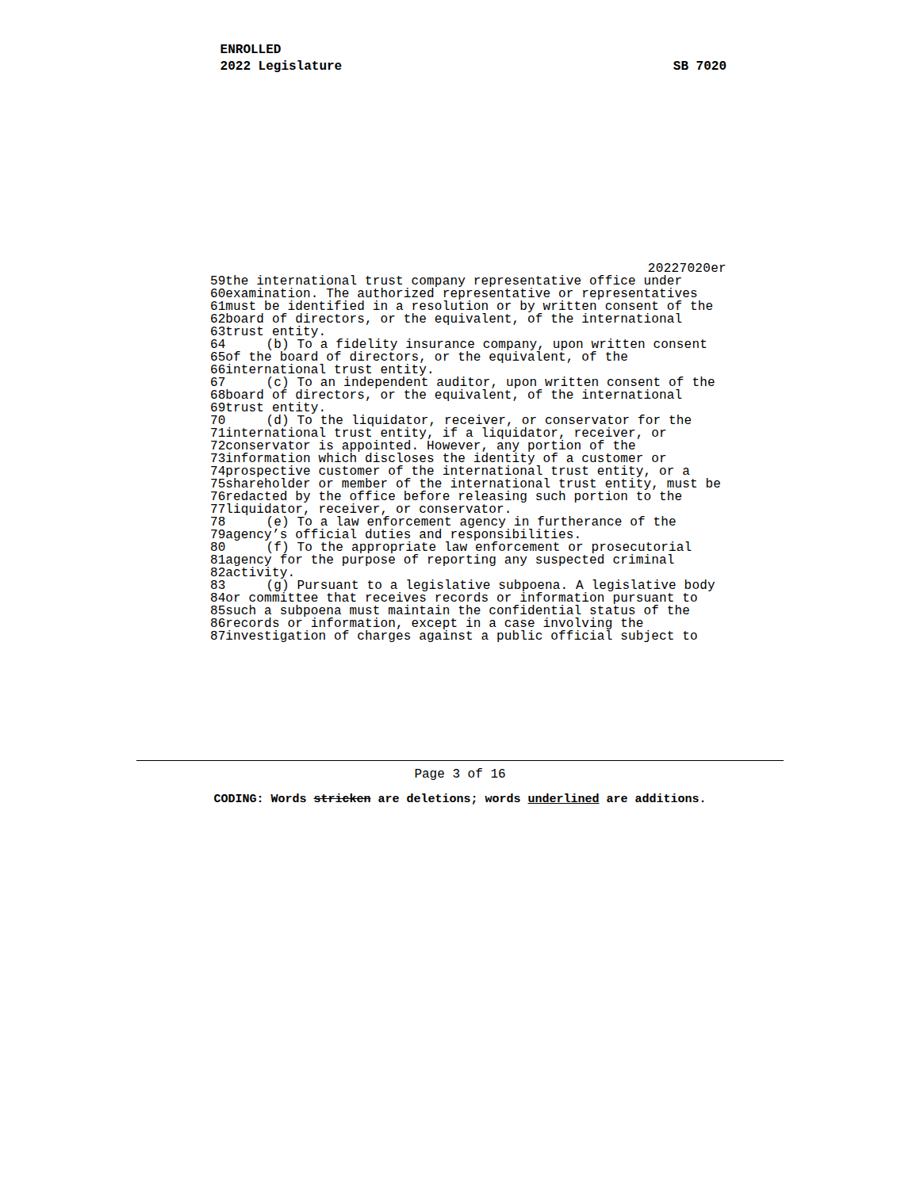ENROLLED
2022 Legislature SB 7020
20227020er
| 59 | the international trust company representative office under |
| 60 | examination. The authorized representative or representatives |
| 61 | must be identified in a resolution or by written consent of the |
| 62 | board of directors, or the equivalent, of the international |
| 63 | trust entity. |
| 64 | (b) To a fidelity insurance company, upon written consent |
| 65 | of the board of directors, or the equivalent, of the |
| 66 | international trust entity. |
| 67 | (c) To an independent auditor, upon written consent of the |
| 68 | board of directors, or the equivalent, of the international |
| 69 | trust entity. |
| 70 | (d) To the liquidator, receiver, or conservator for the |
| 71 | international trust entity, if a liquidator, receiver, or |
| 72 | conservator is appointed. However, any portion of the |
| 73 | information which discloses the identity of a customer or |
| 74 | prospective customer of the international trust entity, or a |
| 75 | shareholder or member of the international trust entity, must be |
| 76 | redacted by the office before releasing such portion to the |
| 77 | liquidator, receiver, or conservator. |
| 78 | (e) To a law enforcement agency in furtherance of the |
| 79 | agency’s official duties and responsibilities. |
| 80 | (f) To the appropriate law enforcement or prosecutorial |
| 81 | agency for the purpose of reporting any suspected criminal |
| 82 | activity. |
| 83 | (g) Pursuant to a legislative subpoena. A legislative body |
| 84 | or committee that receives records or information pursuant to |
| 85 | such a subpoena must maintain the confidential status of the |
| 86 | records or information, except in a case involving the |
| 87 | investigation of charges against a public official subject to |
Page 3 of 16
CODING: Words stricken are deletions; words underlined are additions.